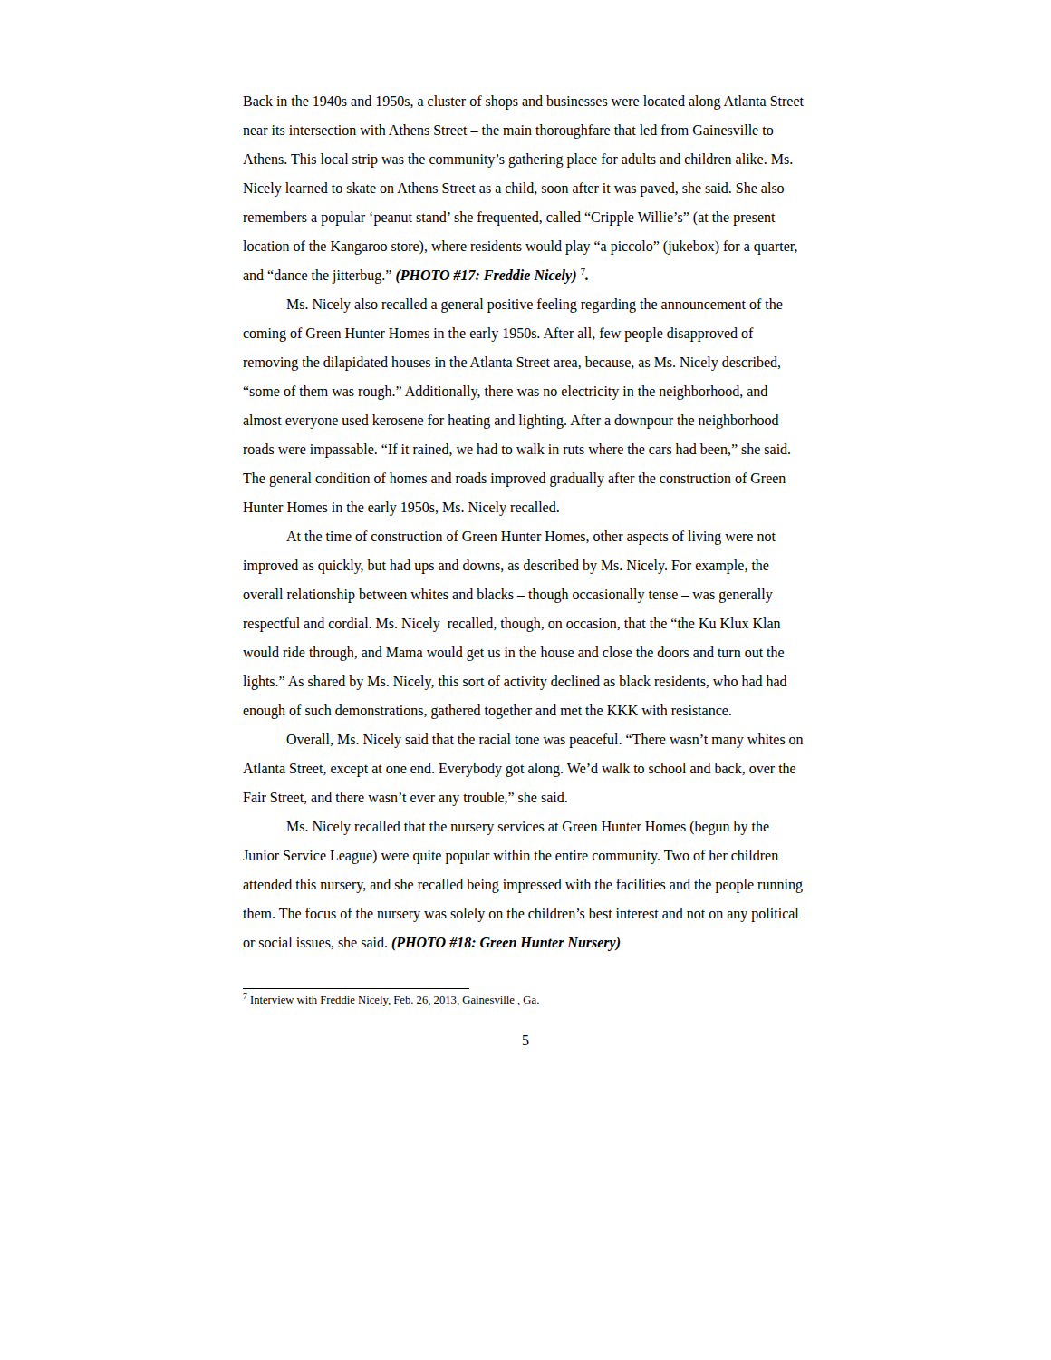Back in the 1940s and 1950s, a cluster of shops and businesses were located along Atlanta Street near its intersection with Athens Street – the main thoroughfare that led from Gainesville to Athens. This local strip was the community’s gathering place for adults and children alike. Ms. Nicely learned to skate on Athens Street as a child, soon after it was paved, she said. She also remembers a popular ‘peanut stand’ she frequented, called “Cripple Willie’s” (at the present location of the Kangaroo store), where residents would play “a piccolo” (jukebox) for a quarter, and “dance the jitterbug.” (PHOTO #17: Freddie Nicely) 7.
Ms. Nicely also recalled a general positive feeling regarding the announcement of the coming of Green Hunter Homes in the early 1950s. After all, few people disapproved of removing the dilapidated houses in the Atlanta Street area, because, as Ms. Nicely described, “some of them was rough.” Additionally, there was no electricity in the neighborhood, and almost everyone used kerosene for heating and lighting. After a downpour the neighborhood roads were impassable. “If it rained, we had to walk in ruts where the cars had been,” she said. The general condition of homes and roads improved gradually after the construction of Green Hunter Homes in the early 1950s, Ms. Nicely recalled.
At the time of construction of Green Hunter Homes, other aspects of living were not improved as quickly, but had ups and downs, as described by Ms. Nicely. For example, the overall relationship between whites and blacks – though occasionally tense – was generally respectful and cordial. Ms. Nicely recalled, though, on occasion, that the “the Ku Klux Klan would ride through, and Mama would get us in the house and close the doors and turn out the lights.” As shared by Ms. Nicely, this sort of activity declined as black residents, who had had enough of such demonstrations, gathered together and met the KKK with resistance.
Overall, Ms. Nicely said that the racial tone was peaceful. “There wasn’t many whites on Atlanta Street, except at one end. Everybody got along. We’d walk to school and back, over the Fair Street, and there wasn’t ever any trouble,” she said.
Ms. Nicely recalled that the nursery services at Green Hunter Homes (begun by the Junior Service League) were quite popular within the entire community. Two of her children attended this nursery, and she recalled being impressed with the facilities and the people running them. The focus of the nursery was solely on the children’s best interest and not on any political or social issues, she said. (PHOTO #18: Green Hunter Nursery)
7 Interview with Freddie Nicely, Feb. 26, 2013, Gainesville , Ga.
5